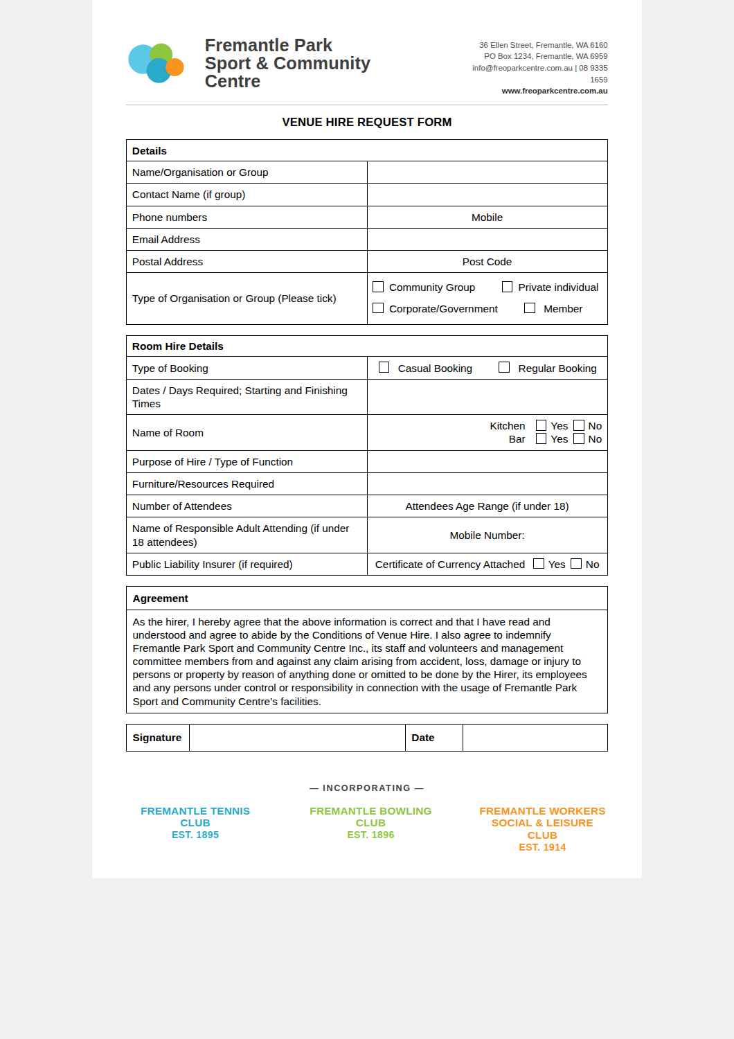Fremantle Park Sport & Community Centre
36 Ellen Street, Fremantle, WA 6160
PO Box 1234, Fremantle, WA 6959
info@freoparkcentre.com.au | 08 9335 1659
www.freoparkcentre.com.au
VENUE HIRE REQUEST FORM
| Details |
| --- |
| Name/Organisation or Group | |
| Contact Name (if group) | |
| Phone numbers | Mobile |
| Email Address | |
| Postal Address | Post Code |
| Type of Organisation or Group (Please tick) | Community Group Private individual Corporate/Government Member |
| Room Hire Details |
| --- |
| Type of Booking | Casual Booking Regular Booking |
| Dates / Days Required; Starting and Finishing Times | |
| Name of Room | Kitchen Yes No Bar Yes No |
| Purpose of Hire / Type of Function | |
| Furniture/Resources Required | |
| Number of Attendees | Attendees Age Range (if under 18) |
| Name of Responsible Adult Attending (if under 18 attendees) | Mobile Number: |
| Public Liability Insurer (if required) | Certificate of Currency Attached Yes No |
| Agreement |
| --- |
| As the hirer, I hereby agree that the above information is correct and that I have read and understood and agree to abide by the Conditions of Venue Hire. I also agree to indemnify Fremantle Park Sport and Community Centre Inc., its staff and volunteers and management committee members from and against any claim arising from accident, loss, damage or injury to persons or property by reason of anything done or omitted to be done by the Hirer, its employees and any persons under control or responsibility in connection with the usage of Fremantle Park Sport and Community Centre’s facilities. |
| Signature | | Date | |
— INCORPORATING —
FREMANTLE TENNIS CLUB
EST. 1895
FREMANTLE BOWLING CLUB
EST. 1896
FREMANTLE WORKERSSOCIAL & LEISURE CLUB
EST. 1914